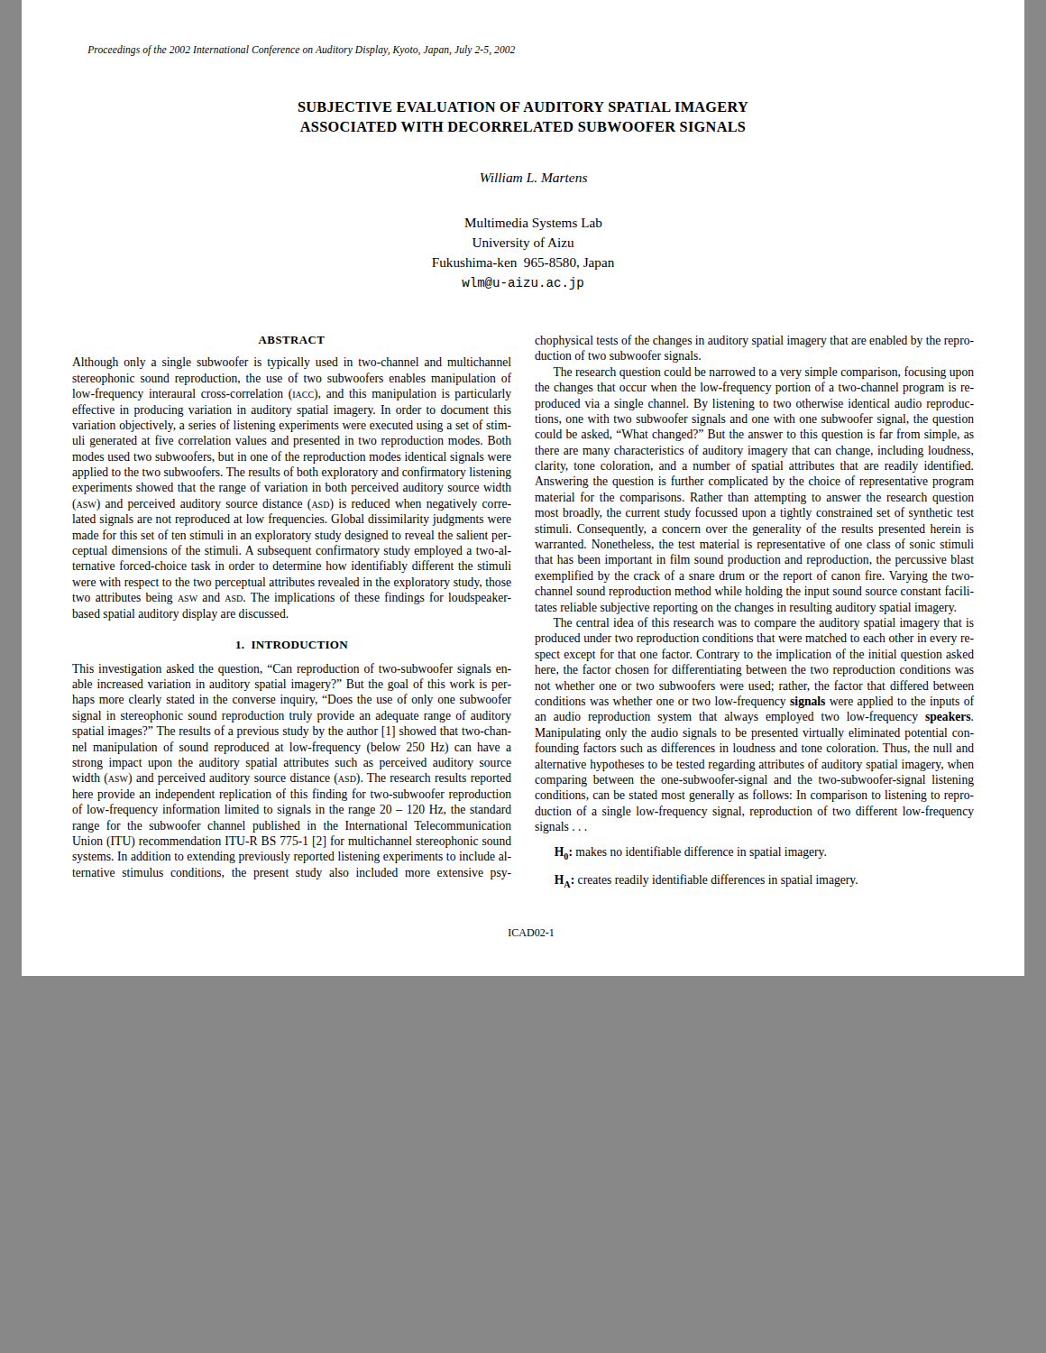Proceedings of the 2002 International Conference on Auditory Display, Kyoto, Japan, July 2-5, 2002
SUBJECTIVE EVALUATION OF AUDITORY SPATIAL IMAGERY
ASSOCIATED WITH DECORRELATED SUBWOOFER SIGNALS
William L. Martens
Multimedia Systems Lab
University of Aizu
Fukushima-ken 965-8580, Japan
wlm@u-aizu.ac.jp
ABSTRACT
Although only a single subwoofer is typically used in two-channel and multichannel stereophonic sound reproduction, the use of two subwoofers enables manipulation of low-frequency interaural cross-correlation (iacc), and this manipulation is particularly effective in producing variation in auditory spatial imagery. In order to document this variation objectively, a series of listening experiments were executed using a set of stimuli generated at five correlation values and presented in two reproduction modes. Both modes used two subwoofers, but in one of the reproduction modes identical signals were applied to the two subwoofers. The results of both exploratory and confirmatory listening experiments showed that the range of variation in both perceived auditory source width (asw) and perceived auditory source distance (asd) is reduced when negatively correlated signals are not reproduced at low frequencies. Global dissimilarity judgments were made for this set of ten stimuli in an exploratory study designed to reveal the salient perceptual dimensions of the stimuli. A subsequent confirmatory study employed a two-alternative forced-choice task in order to determine how identifiably different the stimuli were with respect to the two perceptual attributes revealed in the exploratory study, those two attributes being asw and asd. The implications of these findings for loudspeaker-based spatial auditory display are discussed.
1. INTRODUCTION
This investigation asked the question, “Can reproduction of two-subwoofer signals enable increased variation in auditory spatial imagery?” But the goal of this work is perhaps more clearly stated in the converse inquiry, “Does the use of only one subwoofer signal in stereophonic sound reproduction truly provide an adequate range of auditory spatial images?” The results of a previous study by the author [1] showed that two-channel manipulation of sound reproduced at low-frequency (below 250 Hz) can have a strong impact upon the auditory spatial attributes such as perceived auditory source width (asw) and perceived auditory source distance (asd). The research results reported here provide an independent replication of this finding for two-subwoofer reproduction of low-frequency information limited to signals in the range 20 – 120 Hz, the standard range for the subwoofer channel published in the International Telecommunication Union (ITU) recommendation ITU-R BS 775-1 [2] for multichannel stereophonic sound systems. In addition to extending previously reported listening experiments to include alternative stimulus conditions, the present study also included more extensive psychophysical tests of the changes in auditory spatial imagery that are enabled by the reproduction of two subwoofer signals.
The research question could be narrowed to a very simple comparison, focusing upon the changes that occur when the low-frequency portion of a two-channel program is reproduced via a single channel. By listening to two otherwise identical audio reproductions, one with two subwoofer signals and one with one subwoofer signal, the question could be asked, “What changed?” But the answer to this question is far from simple, as there are many characteristics of auditory imagery that can change, including loudness, clarity, tone coloration, and a number of spatial attributes that are readily identified. Answering the question is further complicated by the choice of representative program material for the comparisons. Rather than attempting to answer the research question most broadly, the current study focussed upon a tightly constrained set of synthetic test stimuli. Consequently, a concern over the generality of the results presented herein is warranted. Nonetheless, the test material is representative of one class of sonic stimuli that has been important in film sound production and reproduction, the percussive blast exemplified by the crack of a snare drum or the report of canon fire. Varying the two-channel sound reproduction method while holding the input sound source constant facilitates reliable subjective reporting on the changes in resulting auditory spatial imagery.
The central idea of this research was to compare the auditory spatial imagery that is produced under two reproduction conditions that were matched to each other in every respect except for that one factor. Contrary to the implication of the initial question asked here, the factor chosen for differentiating between the two reproduction conditions was not whether one or two subwoofers were used; rather, the factor that differed between conditions was whether one or two low-frequency signals were applied to the inputs of an audio reproduction system that always employed two low-frequency speakers. Manipulating only the audio signals to be presented virtually eliminated potential confounding factors such as differences in loudness and tone coloration. Thus, the null and alternative hypotheses to be tested regarding attributes of auditory spatial imagery, when comparing between the one-subwoofer-signal and the two-subwoofer-signal listening conditions, can be stated most generally as follows: In comparison to listening to reproduction of a single low-frequency signal, reproduction of two different low-frequency signals . . .
H0: makes no identifiable difference in spatial imagery.
HA: creates readily identifiable differences in spatial imagery.
ICAD02-1